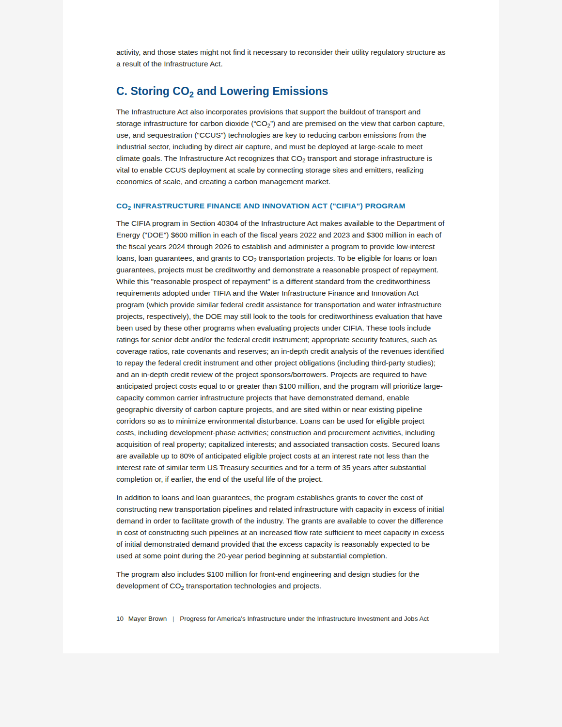activity, and those states might not find it necessary to reconsider their utility regulatory structure as a result of the Infrastructure Act.
C. Storing CO2 and Lowering Emissions
The Infrastructure Act also incorporates provisions that support the buildout of transport and storage infrastructure for carbon dioxide (“CO2”) and are premised on the view that carbon capture, use, and sequestration ("CCUS") technologies are key to reducing carbon emissions from the industrial sector, including by direct air capture, and must be deployed at large-scale to meet climate goals. The Infrastructure Act recognizes that CO2 transport and storage infrastructure is vital to enable CCUS deployment at scale by connecting storage sites and emitters, realizing economies of scale, and creating a carbon management market.
CO2 Infrastructure Finance and Innovation Act ("CIFIA") Program
The CIFIA program in Section 40304 of the Infrastructure Act makes available to the Department of Energy ("DOE") $600 million in each of the fiscal years 2022 and 2023 and $300 million in each of the fiscal years 2024 through 2026 to establish and administer a program to provide low-interest loans, loan guarantees, and grants to CO2 transportation projects. To be eligible for loans or loan guarantees, projects must be creditworthy and demonstrate a reasonable prospect of repayment. While this "reasonable prospect of repayment" is a different standard from the creditworthiness requirements adopted under TIFIA and the Water Infrastructure Finance and Innovation Act program (which provide similar federal credit assistance for transportation and water infrastructure projects, respectively), the DOE may still look to the tools for creditworthiness evaluation that have been used by these other programs when evaluating projects under CIFIA. These tools include ratings for senior debt and/or the federal credit instrument; appropriate security features, such as coverage ratios, rate covenants and reserves; an in-depth credit analysis of the revenues identified to repay the federal credit instrument and other project obligations (including third-party studies); and an in-depth credit review of the project sponsors/borrowers. Projects are required to have anticipated project costs equal to or greater than $100 million, and the program will prioritize large-capacity common carrier infrastructure projects that have demonstrated demand, enable geographic diversity of carbon capture projects, and are sited within or near existing pipeline corridors so as to minimize environmental disturbance. Loans can be used for eligible project costs, including development-phase activities; construction and procurement activities, including acquisition of real property; capitalized interests; and associated transaction costs. Secured loans are available up to 80% of anticipated eligible project costs at an interest rate not less than the interest rate of similar term US Treasury securities and for a term of 35 years after substantial completion or, if earlier, the end of the useful life of the project.
In addition to loans and loan guarantees, the program establishes grants to cover the cost of constructing new transportation pipelines and related infrastructure with capacity in excess of initial demand in order to facilitate growth of the industry. The grants are available to cover the difference in cost of constructing such pipelines at an increased flow rate sufficient to meet capacity in excess of initial demonstrated demand provided that the excess capacity is reasonably expected to be used at some point during the 20-year period beginning at substantial completion.
The program also includes $100 million for front-end engineering and design studies for the development of CO2 transportation technologies and projects.
10 Mayer Brown | Progress for America's Infrastructure under the Infrastructure Investment and Jobs Act